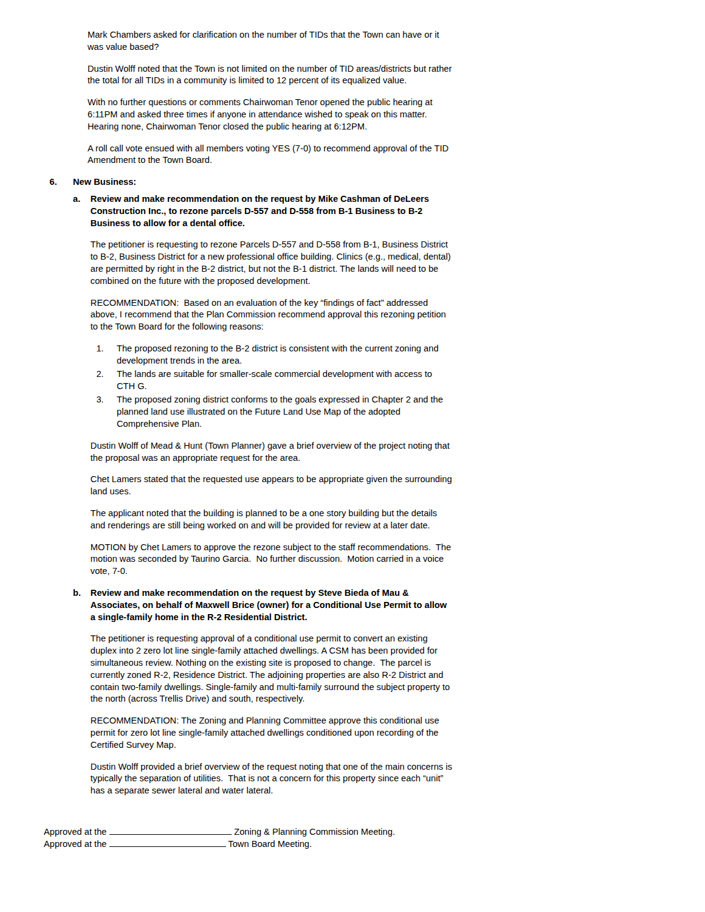Mark Chambers asked for clarification on the number of TIDs that the Town can have or it was value based?
Dustin Wolff noted that the Town is not limited on the number of TID areas/districts but rather the total for all TIDs in a community is limited to 12 percent of its equalized value.
With no further questions or comments Chairwoman Tenor opened the public hearing at 6:11PM and asked three times if anyone in attendance wished to speak on this matter. Hearing none, Chairwoman Tenor closed the public hearing at 6:12PM.
A roll call vote ensued with all members voting YES (7-0) to recommend approval of the TID Amendment to the Town Board.
New Business:
Review and make recommendation on the request by Mike Cashman of DeLeers Construction Inc., to rezone parcels D-557 and D-558 from B-1 Business to B-2 Business to allow for a dental office.
The petitioner is requesting to rezone Parcels D-557 and D-558 from B-1, Business District to B-2, Business District for a new professional office building. Clinics (e.g., medical, dental) are permitted by right in the B-2 district, but not the B-1 district. The lands will need to be combined on the future with the proposed development.
RECOMMENDATION: Based on an evaluation of the key “findings of fact” addressed above, I recommend that the Plan Commission recommend approval this rezoning petition to the Town Board for the following reasons:
The proposed rezoning to the B-2 district is consistent with the current zoning and development trends in the area.
The lands are suitable for smaller-scale commercial development with access to CTH G.
The proposed zoning district conforms to the goals expressed in Chapter 2 and the planned land use illustrated on the Future Land Use Map of the adopted Comprehensive Plan.
Dustin Wolff of Mead & Hunt (Town Planner) gave a brief overview of the project noting that the proposal was an appropriate request for the area.
Chet Lamers stated that the requested use appears to be appropriate given the surrounding land uses.
The applicant noted that the building is planned to be a one story building but the details and renderings are still being worked on and will be provided for review at a later date.
MOTION by Chet Lamers to approve the rezone subject to the staff recommendations. The motion was seconded by Taurino Garcia. No further discussion. Motion carried in a voice vote, 7-0.
Review and make recommendation on the request by Steve Bieda of Mau & Associates, on behalf of Maxwell Brice (owner) for a Conditional Use Permit to allow a single-family home in the R-2 Residential District.
The petitioner is requesting approval of a conditional use permit to convert an existing duplex into 2 zero lot line single-family attached dwellings. A CSM has been provided for simultaneous review. Nothing on the existing site is proposed to change. The parcel is currently zoned R-2, Residence District. The adjoining properties are also R-2 District and contain two-family dwellings. Single-family and multi-family surround the subject property to the north (across Trellis Drive) and south, respectively.
RECOMMENDATION: The Zoning and Planning Committee approve this conditional use permit for zero lot line single-family attached dwellings conditioned upon recording of the Certified Survey Map.
Dustin Wolff provided a brief overview of the request noting that one of the main concerns is typically the separation of utilities. That is not a concern for this property since each “unit” has a separate sewer lateral and water lateral.
Approved at the Zoning & Planning Commission Meeting.
Approved at the Town Board Meeting.